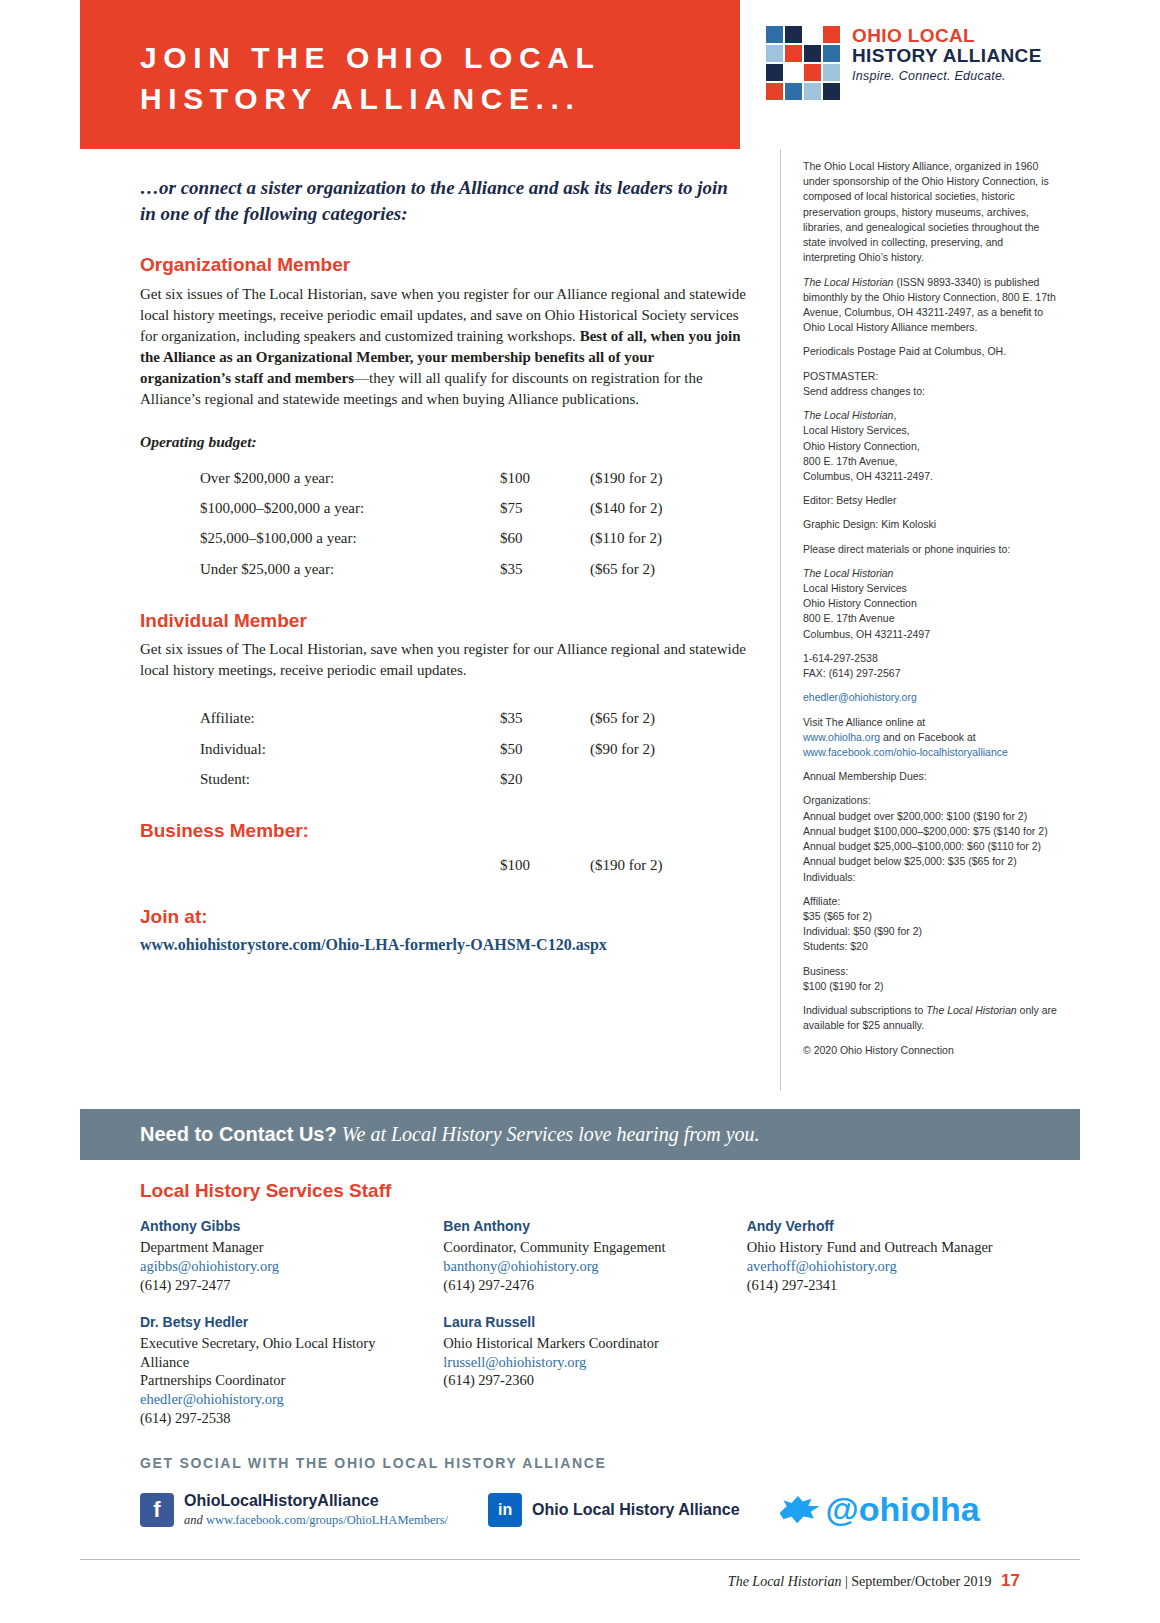Join the Ohio Local History Alliance...
OHIO LOCAL
HISTORY ALLIANCE
Inspire. Connect. Educate.
…or connect a sister organization to the Alliance and ask its leaders to join in one of the following categories:
Organizational Member
Get six issues of The Local Historian, save when you register for our Alliance regional and statewide local history meetings, receive periodic email updates, and save on Ohio Historical Society services for organization, including speakers and customized training workshops. Best of all, when you join the Alliance as an Organizational Member, your membership benefits all of your organization’s staff and members—they will all qualify for discounts on registration for the Alliance’s regional and statewide meetings and when buying Alliance publications.
Operating budget:
| Over $200,000 a year: | $100 | ($190 for 2) |
| $100,000–$200,000 a year: | $75 | ($140 for 2) |
| $25,000–$100,000 a year: | $60 | ($110 for 2) |
| Under $25,000 a year: | $35 | ($65 for 2) |
Individual Member
Get six issues of The Local Historian, save when you register for our Alliance regional and statewide local history meetings, receive periodic email updates.
| Affiliate: | $35 | ($65 for 2) |
| Individual: | $50 | ($90 for 2) |
| Student: | $20 | |
Business Member:
| | $100 | ($190 for 2) |
Join at:
www.ohiohistorystore.com/Ohio-LHA-formerly-OAHSM-C120.aspx
The Ohio Local History Alliance, organized in 1960 under sponsorship of the Ohio History Connection, is composed of local historical societies, historic preservation groups, history museums, archives, libraries, and genealogical societies throughout the state involved in collecting, preserving, and interpreting Ohio’s history.
The Local Historian (ISSN 9893-3340) is published bimonthly by the Ohio History Connection, 800 E. 17th Avenue, Columbus, OH 43211-2497, as a benefit to Ohio Local History Alliance members.
Periodicals Postage Paid at Columbus, OH.
POSTMASTER:
Send address changes to:
The Local Historian,
Local History Services,
Ohio History Connection,
800 E. 17th Avenue,
Columbus, OH 43211-2497.
Editor: Betsy Hedler
Graphic Design: Kim Koloski
Please direct materials or phone inquiries to:
The Local Historian
Local History Services
Ohio History Connection
800 E. 17th Avenue
Columbus, OH 43211-2497
1-614-297-2538
FAX: (614) 297-2567
ehedler@ohiohistory.org
Visit The Alliance online at
www.ohiolha.org and on Facebook at
www.facebook.com/ohio-localhistoryalliance
Annual Membership Dues:
Organizations:
Annual budget over $200,000: $100 ($190 for 2)
Annual budget $100,000–$200,000: $75 ($140 for 2)
Annual budget $25,000–$100,000: $60 ($110 for 2)
Annual budget below $25,000: $35 ($65 for 2)
Individuals:
Affiliate:
$35 ($65 for 2)
Individual: $50 ($90 for 2)
Students: $20
Business:
$100 ($190 for 2)
Individual subscriptions to The Local Historian only are available for $25 annually.
© 2020 Ohio History Connection
Need to Contact Us? We at Local History Services love hearing from you.
Local History Services Staff
Anthony Gibbs
Department Manager
agibbs@ohiohistory.org
(614) 297-2477
Ben Anthony
Coordinator, Community Engagement
banthony@ohiohistory.org
(614) 297-2476
Andy Verhoff
Ohio History Fund and Outreach Manager
averhoff@ohiohistory.org
(614) 297-2341
Dr. Betsy Hedler
Executive Secretary, Ohio Local History Alliance
Partnerships Coordinator
ehedler@ohiohistory.org
(614) 297-2538
Laura Russell
Ohio Historical Markers Coordinator
lrussell@ohiohistory.org
(614) 297-2360
Get Social with the Ohio Local History Alliance
f
OhioLocalHistoryAlliance
and www.facebook.com/groups/OhioLHAMembers/
in
Ohio Local History Alliance
@ohiolha
The Local Historian | September/October 2019 17